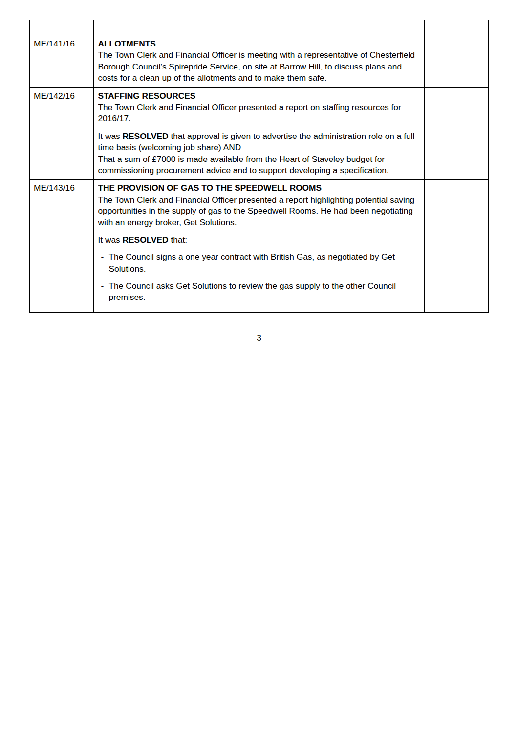| ME/141/16 | ALLOTMENTS The Town Clerk and Financial Officer is meeting with a representative of Chesterfield Borough Council's Spirepride Service, on site at Barrow Hill, to discuss plans and costs for a clean up of the allotments and to make them safe. | |
| ME/142/16 | STAFFING RESOURCES The Town Clerk and Financial Officer presented a report on staffing resources for 2016/17. It was RESOLVED that approval is given to advertise the administration role on a full time basis (welcoming job share) AND That a sum of £7000 is made available from the Heart of Staveley budget for commissioning procurement advice and to support developing a specification. | |
| ME/143/16 | THE PROVISION OF GAS TO THE SPEEDWELL ROOMS The Town Clerk and Financial Officer presented a report highlighting potential saving opportunities in the supply of gas to the Speedwell Rooms. He had been negotiating with an energy broker, Get Solutions. It was RESOLVED that: The Council signs a one year contract with British Gas, as negotiated by Get Solutions. The Council asks Get Solutions to review the gas supply to the other Council premises. | |
3